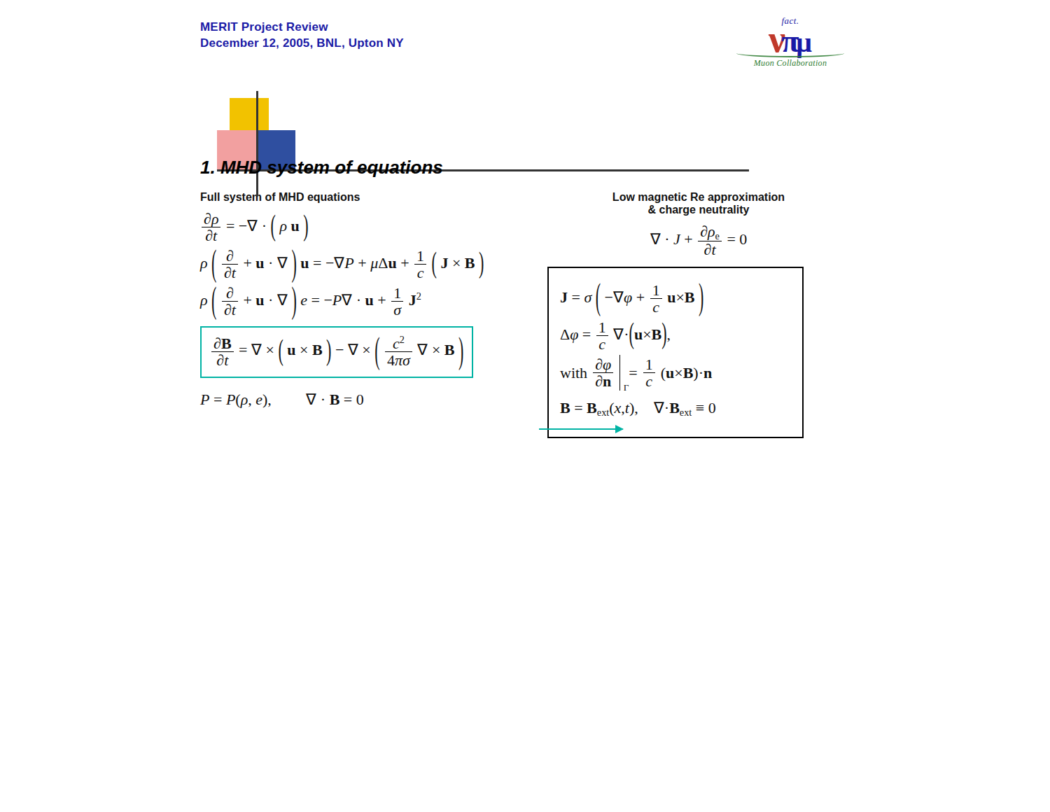MERIT Project Review
December 12, 2005, BNL, Upton NY
fact.
νπμ
Muon Collaboration
1. MHD system of equations
Full system of MHD equations
∂ρ∂t = −∇ · ( ρ u )
ρ ( ∂∂t + u · ∇ ) u = −∇P + μ Δu + 1 c ( J × B )
ρ ( ∂∂t + u · ∇ ) e = −P∇ · u + 1 σ J 2
∂B∂t = ∇ × ( u × B ) − ∇ × ( c 24πσ ∇ × B )
P = P(ρ, e), ∇ · B = 0
Low magnetic Re approximation
& charge neutrality
∇ · J + ∂ρe∂t = 0
J = σ ( −∇φ + 1 c u×B )
Δφ = 1 c ∇·(u×B),
with ∂φ∂n Γ = 1 c (u×B)·n
B = Bext(x,t), ∇·Bext ≡ 0